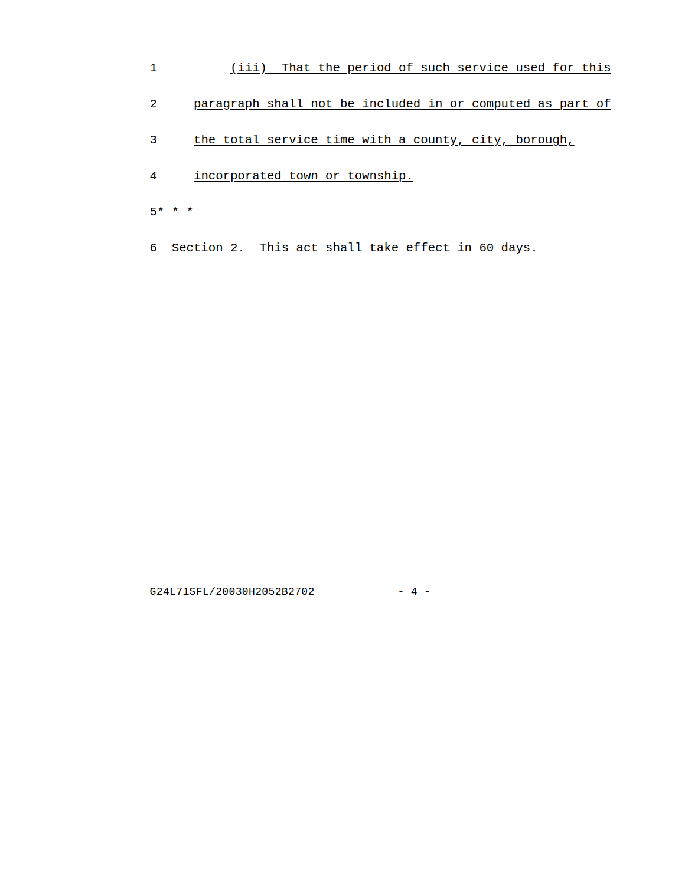| 1 | (iii) That the period of such service used for this |
| 2 | paragraph shall not be included in or computed as part of |
| 3 | the total service time with a county, city, borough, |
| 4 | incorporated town or township. |
| 5 | * * * |
| 6 | Section 2. This act shall take effect in 60 days. |
G24L71SFL/20030H2052B2702 - 4 -